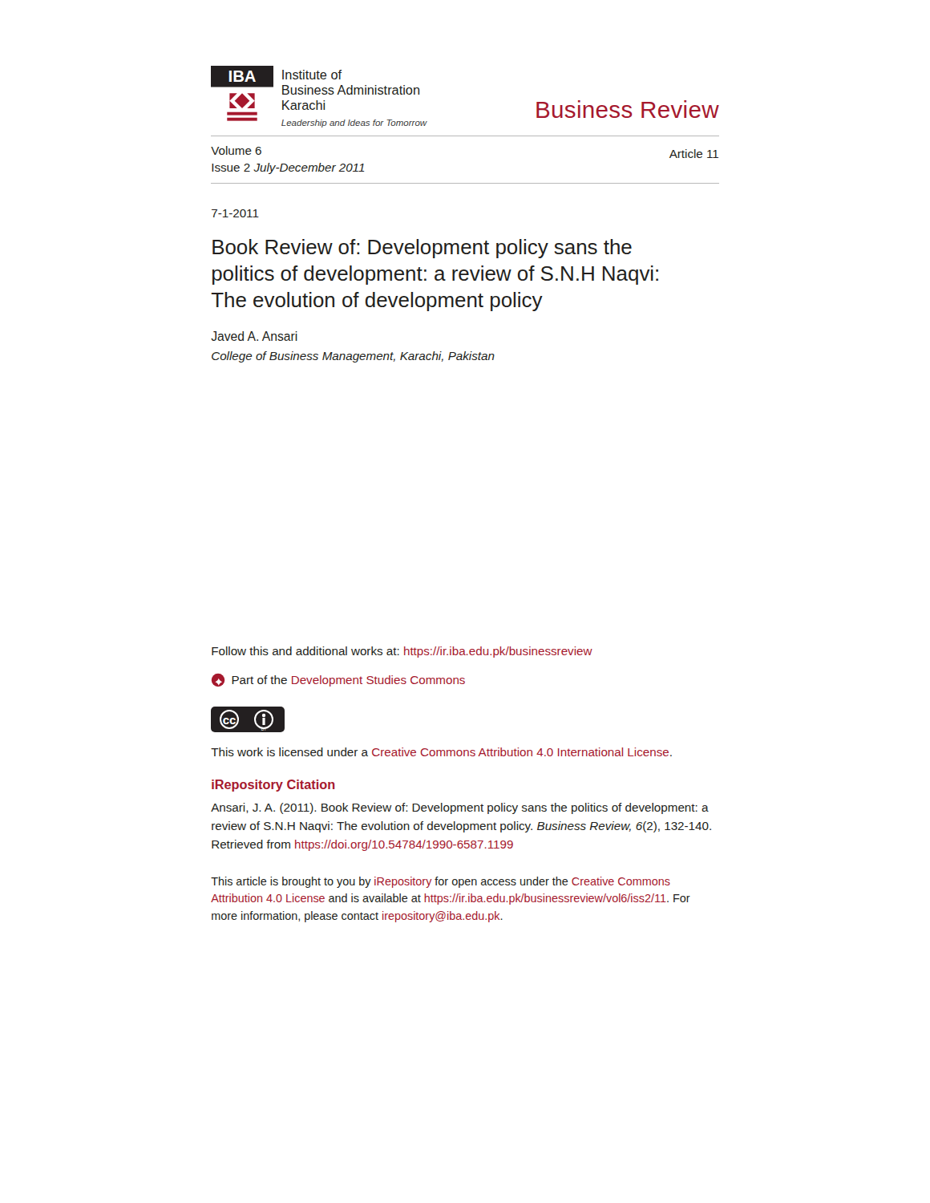IBA
Institute of
Business Administration
Karachi Leadership and Ideas for Tomorrow
Business Review
Volume 6
Issue 2 July-December 2011
Article 11
7-1-2011
Book Review of: Development policy sans the politics of development: a review of S.N.H Naqvi: The evolution of development policy
Javed A. Ansari
College of Business Management, Karachi, Pakistan
Follow this and additional works at: https://ir.iba.edu.pk/businessreview
Part of the Development Studies Commons
cc BY
This work is licensed under a Creative Commons Attribution 4.0 International License.
iRepository Citation
Ansari, J. A. (2011). Book Review of: Development policy sans the politics of development: a review of S.N.H Naqvi: The evolution of development policy. Business Review, 6(2), 132-140. Retrieved from https://doi.org/10.54784/1990-6587.1199
This article is brought to you by iRepository for open access under the Creative Commons Attribution 4.0 License and is available at https://ir.iba.edu.pk/businessreview/vol6/iss2/11. For more information, please contact irepository@iba.edu.pk.